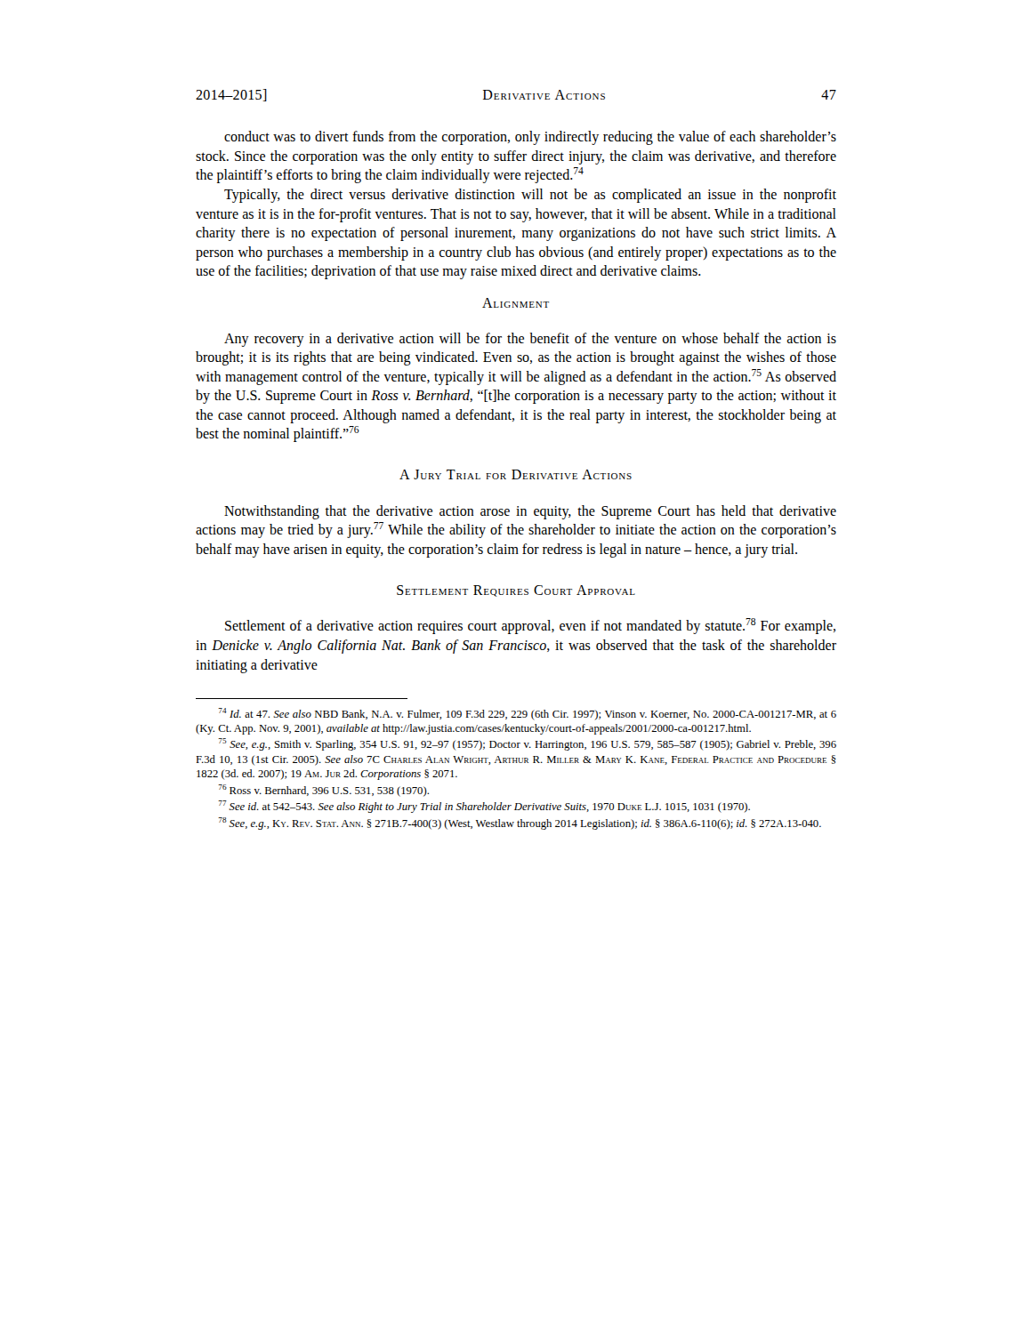2014–2015] Derivative Actions 47
conduct was to divert funds from the corporation, only indirectly reducing the value of each shareholder’s stock. Since the corporation was the only entity to suffer direct injury, the claim was derivative, and therefore the plaintiff’s efforts to bring the claim individually were rejected.74
Typically, the direct versus derivative distinction will not be as complicated an issue in the nonprofit venture as it is in the for-profit ventures. That is not to say, however, that it will be absent. While in a traditional charity there is no expectation of personal inurement, many organizations do not have such strict limits. A person who purchases a membership in a country club has obvious (and entirely proper) expectations as to the use of the facilities; deprivation of that use may raise mixed direct and derivative claims.
Alignment
Any recovery in a derivative action will be for the benefit of the venture on whose behalf the action is brought; it is its rights that are being vindicated. Even so, as the action is brought against the wishes of those with management control of the venture, typically it will be aligned as a defendant in the action.75 As observed by the U.S. Supreme Court in Ross v. Bernhard, “[t]he corporation is a necessary party to the action; without it the case cannot proceed. Although named a defendant, it is the real party in interest, the stockholder being at best the nominal plaintiff.”76
A Jury Trial for Derivative Actions
Notwithstanding that the derivative action arose in equity, the Supreme Court has held that derivative actions may be tried by a jury.77 While the ability of the shareholder to initiate the action on the corporation’s behalf may have arisen in equity, the corporation’s claim for redress is legal in nature – hence, a jury trial.
Settlement Requires Court Approval
Settlement of a derivative action requires court approval, even if not mandated by statute.78 For example, in Denicke v. Anglo California Nat. Bank of San Francisco, it was observed that the task of the shareholder initiating a derivative
74 Id. at 47. See also NBD Bank, N.A. v. Fulmer, 109 F.3d 229, 229 (6th Cir. 1997); Vinson v. Koerner, No. 2000-CA-001217-MR, at 6 (Ky. Ct. App. Nov. 9, 2001), available at http://law.justia.com/cases/kentucky/court-of-appeals/2001/2000-ca-001217.html.
75 See, e.g., Smith v. Sparling, 354 U.S. 91, 92–97 (1957); Doctor v. Harrington, 196 U.S. 579, 585–587 (1905); Gabriel v. Preble, 396 F.3d 10, 13 (1st Cir. 2005). See also 7C Charles Alan Wright, Arthur R. Miller & Mary K. Kane, Federal Practice and Procedure § 1822 (3d. ed. 2007); 19 Am. Jur 2d. Corporations § 2071.
76 Ross v. Bernhard, 396 U.S. 531, 538 (1970).
77 See id. at 542–543. See also Right to Jury Trial in Shareholder Derivative Suits, 1970 Duke L.J. 1015, 1031 (1970).
78 See, e.g., Ky. Rev. Stat. Ann. § 271B.7-400(3) (West, Westlaw through 2014 Legislation); id. § 386A.6-110(6); id. § 272A.13-040.